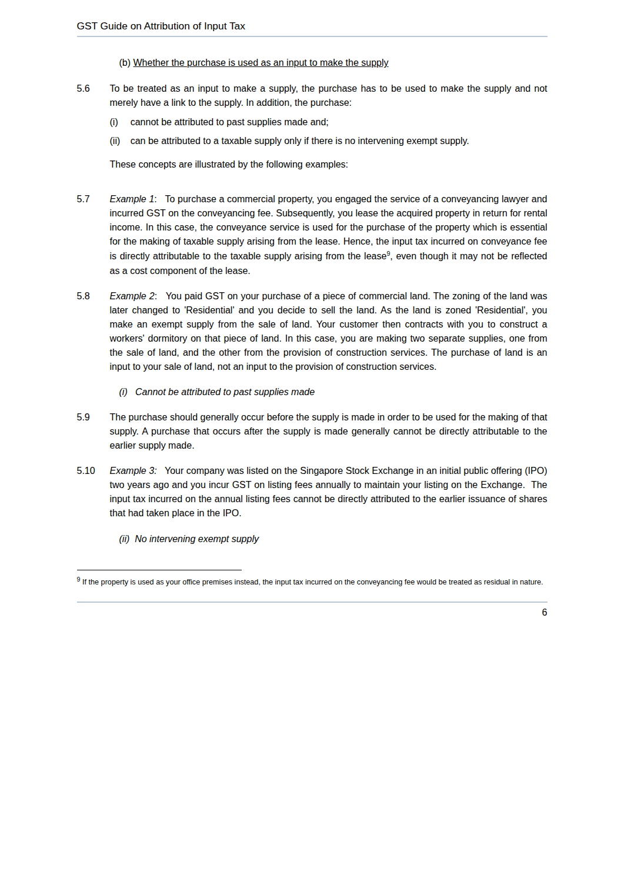GST Guide on Attribution of Input Tax
(b) Whether the purchase is used as an input to make the supply
5.6
To be treated as an input to make a supply, the purchase has to be used to make the supply and not merely have a link to the supply. In addition, the purchase:
(i) cannot be attributed to past supplies made and;
(ii) can be attributed to a taxable supply only if there is no intervening exempt supply.
These concepts are illustrated by the following examples:
5.7
Example 1: To purchase a commercial property, you engaged the service of a conveyancing lawyer and incurred GST on the conveyancing fee. Subsequently, you lease the acquired property in return for rental income. In this case, the conveyance service is used for the purchase of the property which is essential for the making of taxable supply arising from the lease. Hence, the input tax incurred on conveyance fee is directly attributable to the taxable supply arising from the lease9, even though it may not be reflected as a cost component of the lease.
5.8
Example 2: You paid GST on your purchase of a piece of commercial land. The zoning of the land was later changed to 'Residential' and you decide to sell the land. As the land is zoned 'Residential', you make an exempt supply from the sale of land. Your customer then contracts with you to construct a workers' dormitory on that piece of land. In this case, you are making two separate supplies, one from the sale of land, and the other from the provision of construction services. The purchase of land is an input to your sale of land, not an input to the provision of construction services.
(i) Cannot be attributed to past supplies made
5.9
The purchase should generally occur before the supply is made in order to be used for the making of that supply. A purchase that occurs after the supply is made generally cannot be directly attributable to the earlier supply made.
5.10
Example 3: Your company was listed on the Singapore Stock Exchange in an initial public offering (IPO) two years ago and you incur GST on listing fees annually to maintain your listing on the Exchange. The input tax incurred on the annual listing fees cannot be directly attributed to the earlier issuance of shares that had taken place in the IPO.
(ii) No intervening exempt supply
9 If the property is used as your office premises instead, the input tax incurred on the conveyancing fee would be treated as residual in nature.
6